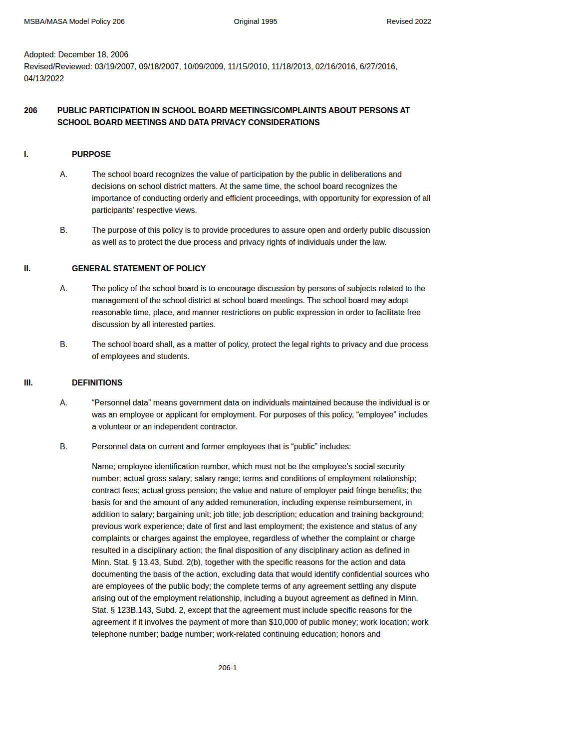MSBA/MASA Model Policy 206 Original 1995 Revised 2022
Adopted: December 18, 2006
Revised/Reviewed: 03/19/2007, 09/18/2007, 10/09/2009, 11/15/2010, 11/18/2013, 02/16/2016, 6/27/2016, 04/13/2022
206 PUBLIC PARTICIPATION IN SCHOOL BOARD MEETINGS/COMPLAINTS ABOUT PERSONS AT SCHOOL BOARD MEETINGS AND DATA PRIVACY CONSIDERATIONS
I. PURPOSE
A.
The school board recognizes the value of participation by the public in deliberations and decisions on school district matters. At the same time, the school board recognizes the importance of conducting orderly and efficient proceedings, with opportunity for expression of all participants’ respective views.
B.
The purpose of this policy is to provide procedures to assure open and orderly public discussion as well as to protect the due process and privacy rights of individuals under the law.
II. GENERAL STATEMENT OF POLICY
A.
The policy of the school board is to encourage discussion by persons of subjects related to the management of the school district at school board meetings. The school board may adopt reasonable time, place, and manner restrictions on public expression in order to facilitate free discussion by all interested parties.
B.
The school board shall, as a matter of policy, protect the legal rights to privacy and due process of employees and students.
III. DEFINITIONS
A.
“Personnel data” means government data on individuals maintained because the individual is or was an employee or applicant for employment. For purposes of this policy, “employee” includes a volunteer or an independent contractor.
B.
Personnel data on current and former employees that is “public” includes:
Name; employee identification number, which must not be the employee’s social security number; actual gross salary; salary range; terms and conditions of employment relationship; contract fees; actual gross pension; the value and nature of employer paid fringe benefits; the basis for and the amount of any added remuneration, including expense reimbursement, in addition to salary; bargaining unit; job title; job description; education and training background; previous work experience; date of first and last employment; the existence and status of any complaints or charges against the employee, regardless of whether the complaint or charge resulted in a disciplinary action; the final disposition of any disciplinary action as defined in Minn. Stat. § 13.43, Subd. 2(b), together with the specific reasons for the action and data documenting the basis of the action, excluding data that would identify confidential sources who are employees of the public body; the complete terms of any agreement settling any dispute arising out of the employment relationship, including a buyout agreement as defined in Minn. Stat. § 123B.143, Subd. 2, except that the agreement must include specific reasons for the agreement if it involves the payment of more than $10,000 of public money; work location; work telephone number; badge number; work-related continuing education; honors and
206-1